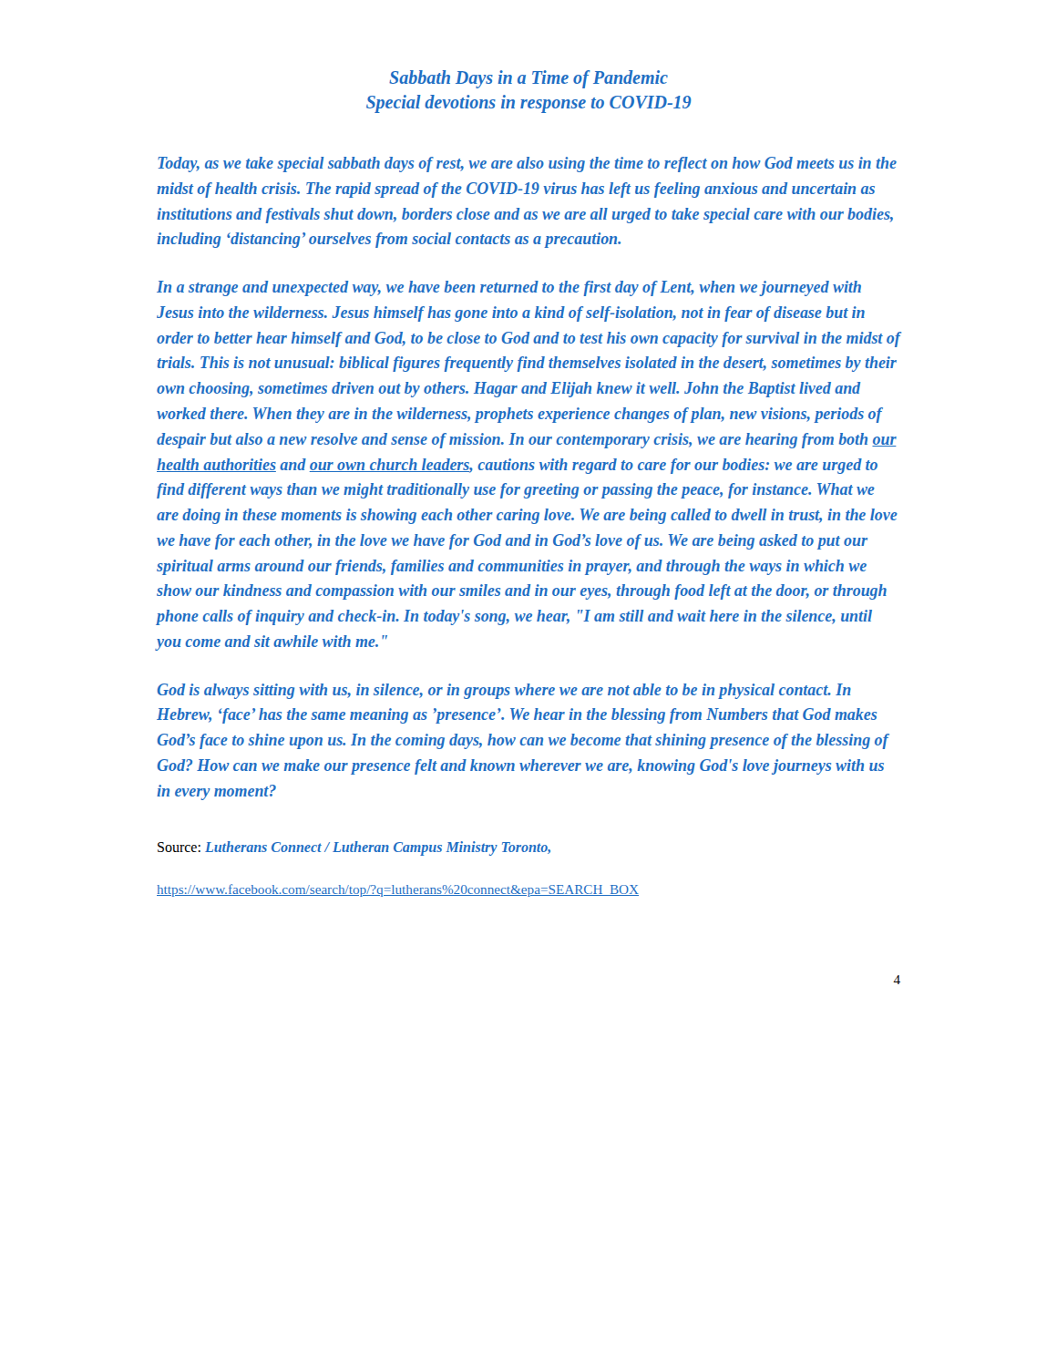Sabbath Days in a Time of Pandemic Special devotions in response to COVID-19
Today, as we take special sabbath days of rest, we are also using the time to reflect on how God meets us in the midst of health crisis. The rapid spread of the COVID-19 virus has left us feeling anxious and uncertain as institutions and festivals shut down, borders close and as we are all urged to take special care with our bodies, including ‘distancing’ ourselves from social contacts as a precaution.
In a strange and unexpected way, we have been returned to the first day of Lent, when we journeyed with Jesus into the wilderness. Jesus himself has gone into a kind of self-isolation, not in fear of disease but in order to better hear himself and God, to be close to God and to test his own capacity for survival in the midst of trials. This is not unusual: biblical figures frequently find themselves isolated in the desert, sometimes by their own choosing, sometimes driven out by others. Hagar and Elijah knew it well. John the Baptist lived and worked there. When they are in the wilderness, prophets experience changes of plan, new visions, periods of despair but also a new resolve and sense of mission. In our contemporary crisis, we are hearing from both our health authorities and our own church leaders, cautions with regard to care for our bodies: we are urged to find different ways than we might traditionally use for greeting or passing the peace, for instance. What we are doing in these moments is showing each other caring love. We are being called to dwell in trust, in the love we have for each other, in the love we have for God and in God’s love of us. We are being asked to put our spiritual arms around our friends, families and communities in prayer, and through the ways in which we show our kindness and compassion with our smiles and in our eyes, through food left at the door, or through phone calls of inquiry and check-in. In today's song, we hear, "I am still and wait here in the silence, until you come and sit awhile with me."
God is always sitting with us, in silence, or in groups where we are not able to be in physical contact. In Hebrew, ‘face’ has the same meaning as ’presence’. We hear in the blessing from Numbers that God makes God’s face to shine upon us. In the coming days, how can we become that shining presence of the blessing of God? How can we make our presence felt and known wherever we are, knowing God's love journeys with us in every moment?
Source: Lutherans Connect / Lutheran Campus Ministry Toronto,
https://www.facebook.com/search/top/?q=lutherans%20connect&epa=SEARCH_BOX
4